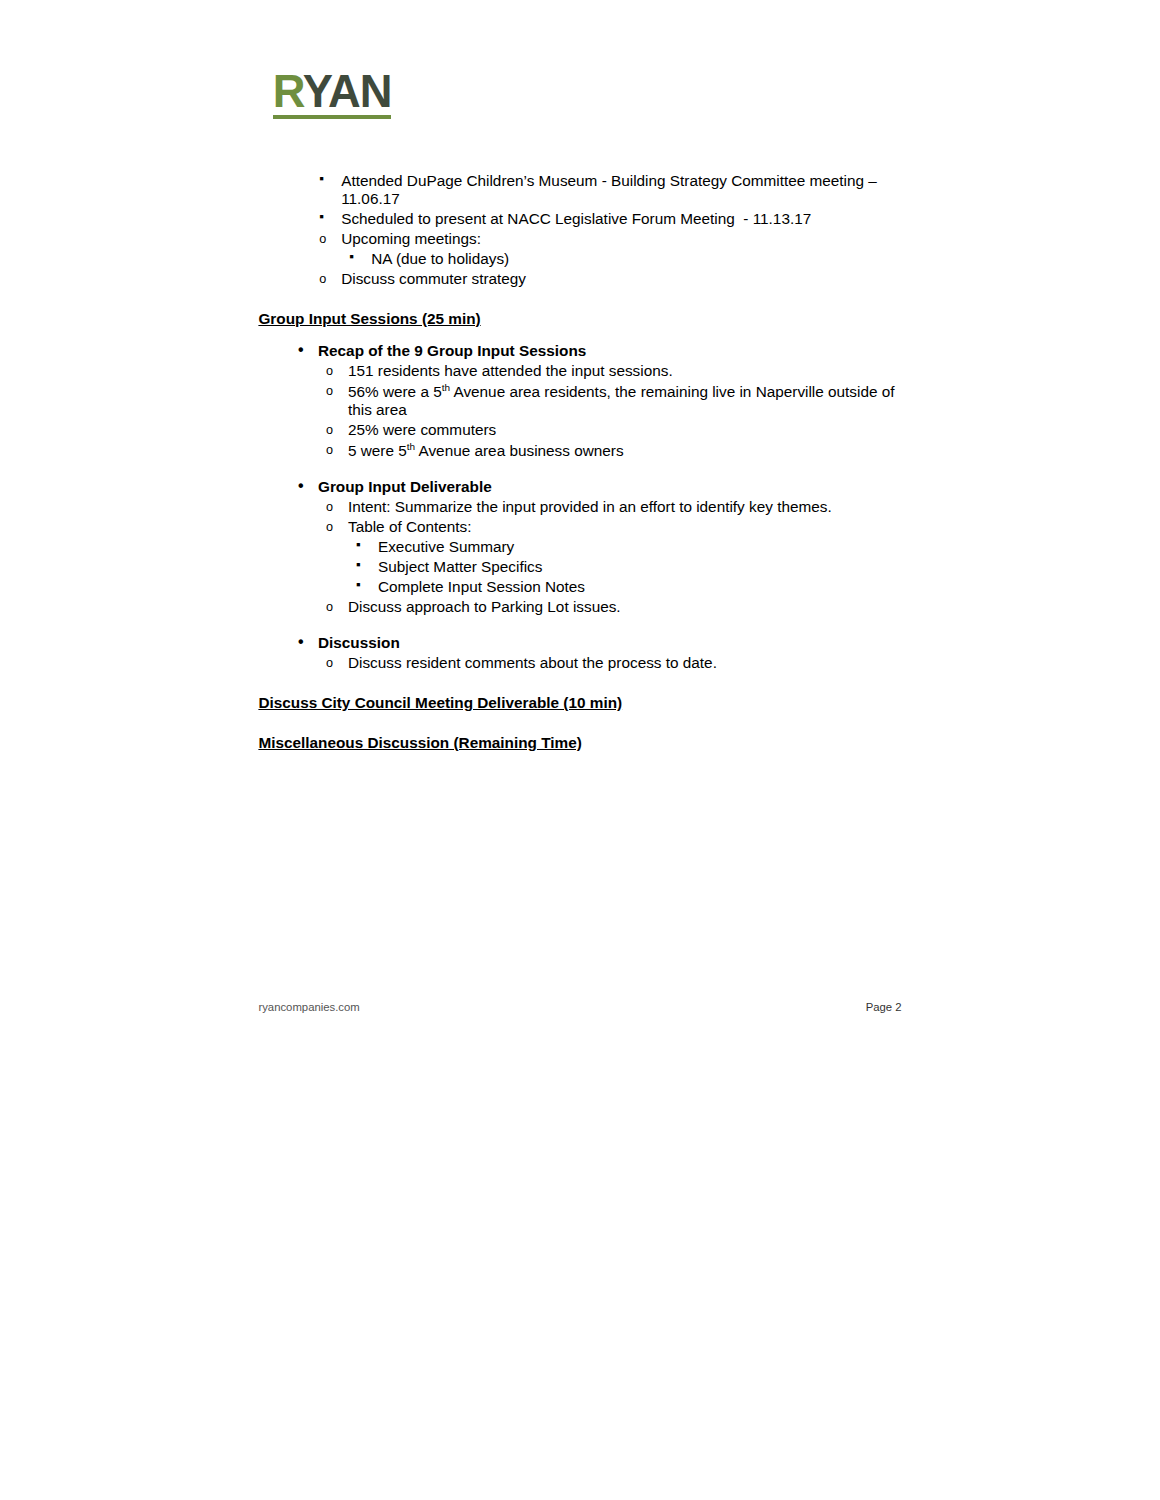RYAN
Attended DuPage Children’s Museum - Building Strategy Committee meeting – 11.06.17
Scheduled to present at NACC Legislative Forum Meeting - 11.13.17
Upcoming meetings:
NA (due to holidays)
Discuss commuter strategy
Group Input Sessions (25 min)
Recap of the 9 Group Input Sessions
151 residents have attended the input sessions.
56% were a 5th Avenue area residents, the remaining live in Naperville outside of this area
25% were commuters
5 were 5th Avenue area business owners
Group Input Deliverable
Intent: Summarize the input provided in an effort to identify key themes.
Table of Contents:
Executive Summary
Subject Matter Specifics
Complete Input Session Notes
Discuss approach to Parking Lot issues.
Discussion
Discuss resident comments about the process to date.
Discuss City Council Meeting Deliverable (10 min)
Miscellaneous Discussion (Remaining Time)
ryancompanies.com Page 2